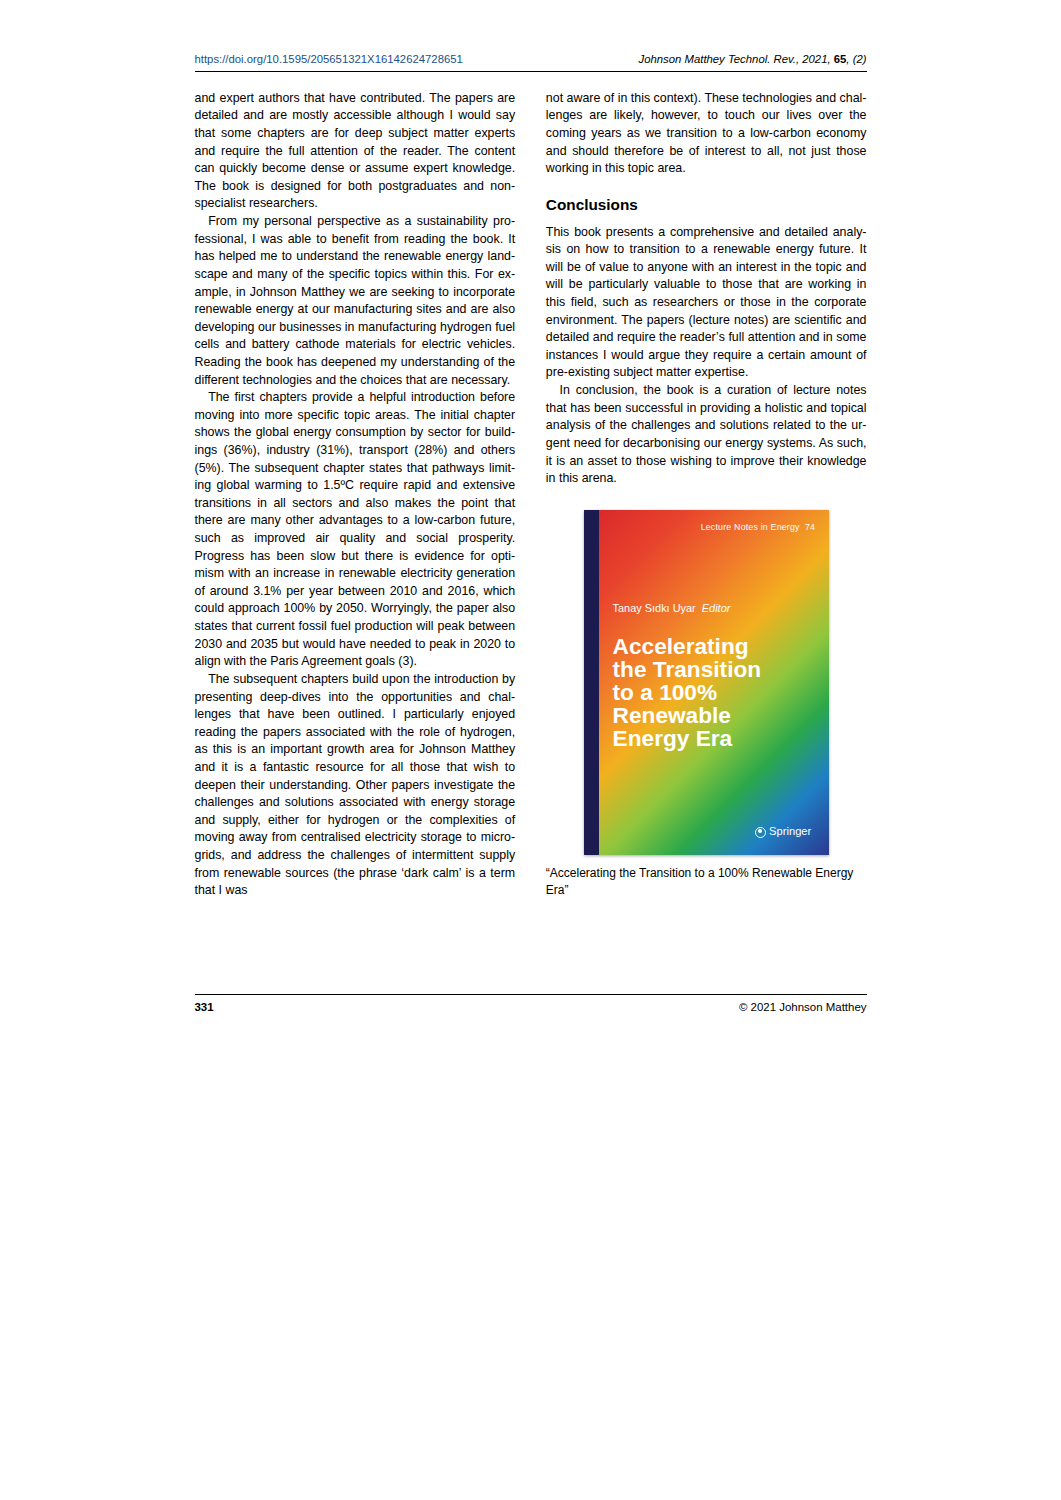https://doi.org/10.1595/205651321X16142624728651 Johnson Matthey Technol. Rev., 2021, 65, (2)
and expert authors that have contributed. The papers are detailed and are mostly accessible although I would say that some chapters are for deep subject matter experts and require the full attention of the reader. The content can quickly become dense or assume expert knowledge. The book is designed for both postgraduates and non-specialist researchers.
From my personal perspective as a sustainability professional, I was able to benefit from reading the book. It has helped me to understand the renewable energy landscape and many of the specific topics within this. For example, in Johnson Matthey we are seeking to incorporate renewable energy at our manufacturing sites and are also developing our businesses in manufacturing hydrogen fuel cells and battery cathode materials for electric vehicles. Reading the book has deepened my understanding of the different technologies and the choices that are necessary.
The first chapters provide a helpful introduction before moving into more specific topic areas. The initial chapter shows the global energy consumption by sector for buildings (36%), industry (31%), transport (28%) and others (5%). The subsequent chapter states that pathways limiting global warming to 1.5ºC require rapid and extensive transitions in all sectors and also makes the point that there are many other advantages to a low-carbon future, such as improved air quality and social prosperity. Progress has been slow but there is evidence for optimism with an increase in renewable electricity generation of around 3.1% per year between 2010 and 2016, which could approach 100% by 2050. Worryingly, the paper also states that current fossil fuel production will peak between 2030 and 2035 but would have needed to peak in 2020 to align with the Paris Agreement goals (3).
The subsequent chapters build upon the introduction by presenting deep-dives into the opportunities and challenges that have been outlined. I particularly enjoyed reading the papers associated with the role of hydrogen, as this is an important growth area for Johnson Matthey and it is a fantastic resource for all those that wish to deepen their understanding. Other papers investigate the challenges and solutions associated with energy storage and supply, either for hydrogen or the complexities of moving away from centralised electricity storage to microgrids, and address the challenges of intermittent supply from renewable sources (the phrase ‘dark calm’ is a term that I was
not aware of in this context). These technologies and challenges are likely, however, to touch our lives over the coming years as we transition to a low-carbon economy and should therefore be of interest to all, not just those working in this topic area.
Conclusions
This book presents a comprehensive and detailed analysis on how to transition to a renewable energy future. It will be of value to anyone with an interest in the topic and will be particularly valuable to those that are working in this field, such as researchers or those in the corporate environment. The papers (lecture notes) are scientific and detailed and require the reader’s full attention and in some instances I would argue they require a certain amount of pre-existing subject matter expertise.
In conclusion, the book is a curation of lecture notes that has been successful in providing a holistic and topical analysis of the challenges and solutions related to the urgent need for decarbonising our energy systems. As such, it is an asset to those wishing to improve their knowledge in this arena.
Lecture Notes in Energy 74
Tanay Sıdkı Uyar Editor
Accelerating
the Transition
to a 100%
Renewable
Energy Era
Springer
“Accelerating the Transition to a 100% Renewable Energy Era”
331 © 2021 Johnson Matthey